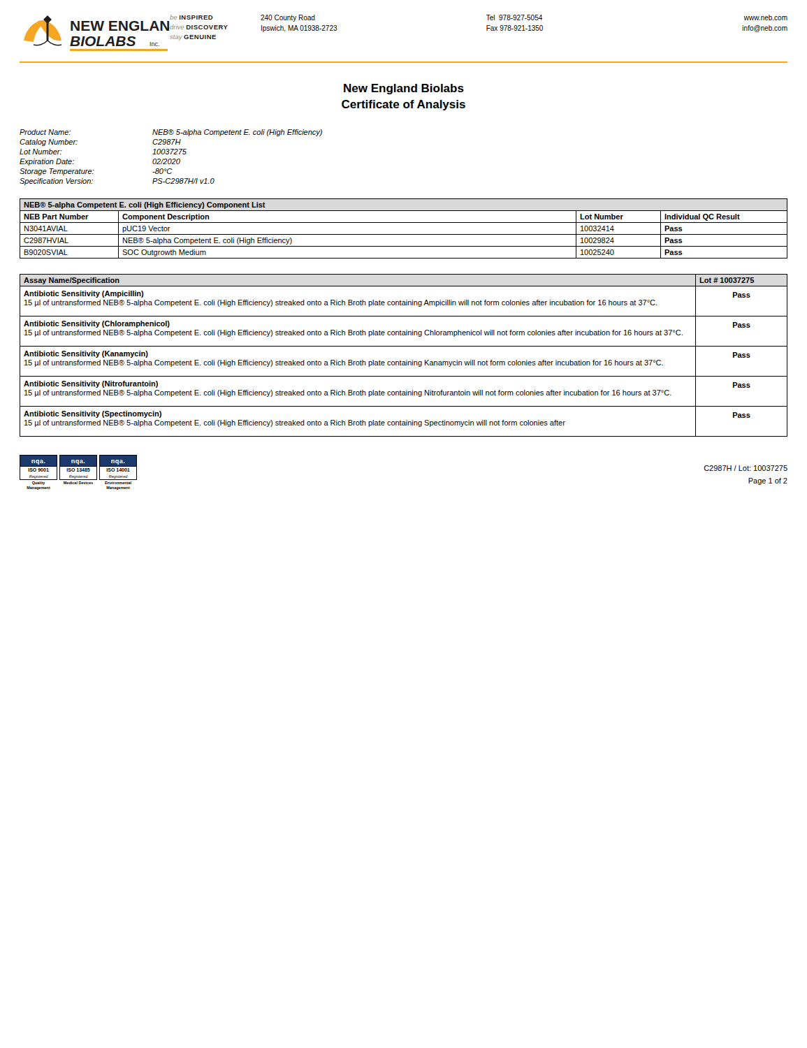| NEW ENGLAND BIOLABS Inc. | be INSPIRED drive DISCOVERY stay GENUINE | 240 County Road Ipswich, MA 01938-2723 | Tel 978-927-5054 Fax 978-921-1350 | www.neb.com info@neb.com |
New England Biolabs
Certificate of Analysis
| Product Name: | NEB® 5-alpha Competent E. coli (High Efficiency) |
| Catalog Number: | C2987H |
| Lot Number: | 10037275 |
| Expiration Date: | 02/2020 |
| Storage Temperature: | -80°C |
| Specification Version: | PS-C2987H/I v1.0 |
| NEB® 5-alpha Competent E. coli (High Efficiency) Component List |
| --- |
| NEB Part Number | Component Description | Lot Number | Individual QC Result |
| N3041AVIAL | pUC19 Vector | 10032414 | Pass |
| C2987HVIAL | NEB® 5-alpha Competent E. coli (High Efficiency) | 10029824 | Pass |
| B9020SVIAL | SOC Outgrowth Medium | 10025240 | Pass |
| Assay Name/Specification | Lot # 10037275 |
| --- | --- |
| Antibiotic Sensitivity (Ampicillin) 15 µl of untransformed NEB® 5-alpha Competent E. coli (High Efficiency) streaked onto a Rich Broth plate containing Ampicillin will not form colonies after incubation for 16 hours at 37°C. | Pass |
| Antibiotic Sensitivity (Chloramphenicol) 15 µl of untransformed NEB® 5-alpha Competent E. coli (High Efficiency) streaked onto a Rich Broth plate containing Chloramphenicol will not form colonies after incubation for 16 hours at 37°C. | Pass |
| Antibiotic Sensitivity (Kanamycin) 15 µl of untransformed NEB® 5-alpha Competent E. coli (High Efficiency) streaked onto a Rich Broth plate containing Kanamycin will not form colonies after incubation for 16 hours at 37°C. | Pass |
| Antibiotic Sensitivity (Nitrofurantoin) 15 µl of untransformed NEB® 5-alpha Competent E. coli (High Efficiency) streaked onto a Rich Broth plate containing Nitrofurantoin will not form colonies after incubation for 16 hours at 37°C. | Pass |
| Antibiotic Sensitivity (Spectinomycin) 15 µl of untransformed NEB® 5-alpha Competent E. coli (High Efficiency) streaked onto a Rich Broth plate containing Spectinomycin will not form colonies after | Pass |
| nqa. ISO 9001 Registered Quality Management | nqa. ISO 13485 Registered Medical Devices | nqa. ISO 14001 Registered Environmental Management |
C2987H / Lot: 10037275
Page 1 of 2